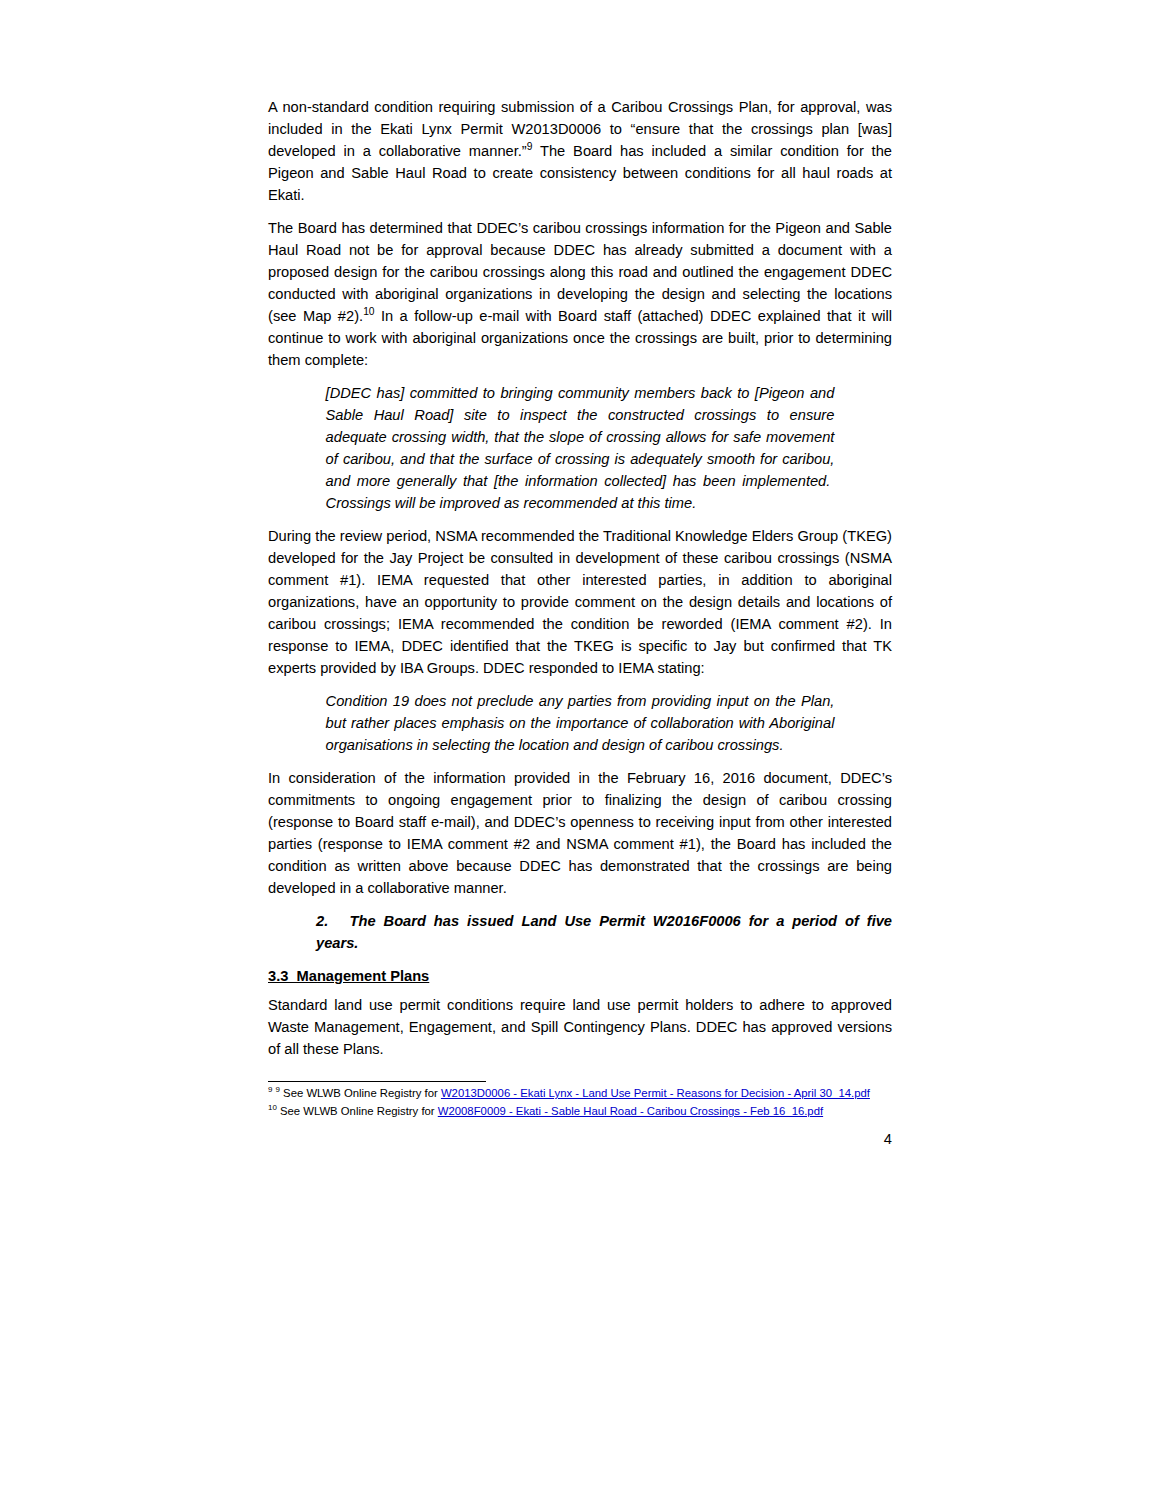A non-standard condition requiring submission of a Caribou Crossings Plan, for approval, was included in the Ekati Lynx Permit W2013D0006 to “ensure that the crossings plan [was] developed in a collaborative manner.”9 The Board has included a similar condition for the Pigeon and Sable Haul Road to create consistency between conditions for all haul roads at Ekati.
The Board has determined that DDEC’s caribou crossings information for the Pigeon and Sable Haul Road not be for approval because DDEC has already submitted a document with a proposed design for the caribou crossings along this road and outlined the engagement DDEC conducted with aboriginal organizations in developing the design and selecting the locations (see Map #2).10 In a follow-up e-mail with Board staff (attached) DDEC explained that it will continue to work with aboriginal organizations once the crossings are built, prior to determining them complete:
[DDEC has] committed to bringing community members back to [Pigeon and Sable Haul Road] site to inspect the constructed crossings to ensure adequate crossing width, that the slope of crossing allows for safe movement of caribou, and that the surface of crossing is adequately smooth for caribou, and more generally that [the information collected] has been implemented. Crossings will be improved as recommended at this time.
During the review period, NSMA recommended the Traditional Knowledge Elders Group (TKEG) developed for the Jay Project be consulted in development of these caribou crossings (NSMA comment #1). IEMA requested that other interested parties, in addition to aboriginal organizations, have an opportunity to provide comment on the design details and locations of caribou crossings; IEMA recommended the condition be reworded (IEMA comment #2). In response to IEMA, DDEC identified that the TKEG is specific to Jay but confirmed that TK experts provided by IBA Groups. DDEC responded to IEMA stating:
Condition 19 does not preclude any parties from providing input on the Plan, but rather places emphasis on the importance of collaboration with Aboriginal organisations in selecting the location and design of caribou crossings.
In consideration of the information provided in the February 16, 2016 document, DDEC’s commitments to ongoing engagement prior to finalizing the design of caribou crossing (response to Board staff e-mail), and DDEC’s openness to receiving input from other interested parties (response to IEMA comment #2 and NSMA comment #1), the Board has included the condition as written above because DDEC has demonstrated that the crossings are being developed in a collaborative manner.
2. The Board has issued Land Use Permit W2016F0006 for a period of five years.
3.3 Management Plans
Standard land use permit conditions require land use permit holders to adhere to approved Waste Management, Engagement, and Spill Contingency Plans. DDEC has approved versions of all these Plans.
9 9 See WLWB Online Registry for W2013D0006 - Ekati Lynx - Land Use Permit - Reasons for Decision - April 30_14.pdf
10 See WLWB Online Registry for W2008F0009 - Ekati - Sable Haul Road - Caribou Crossings - Feb 16_16.pdf
4